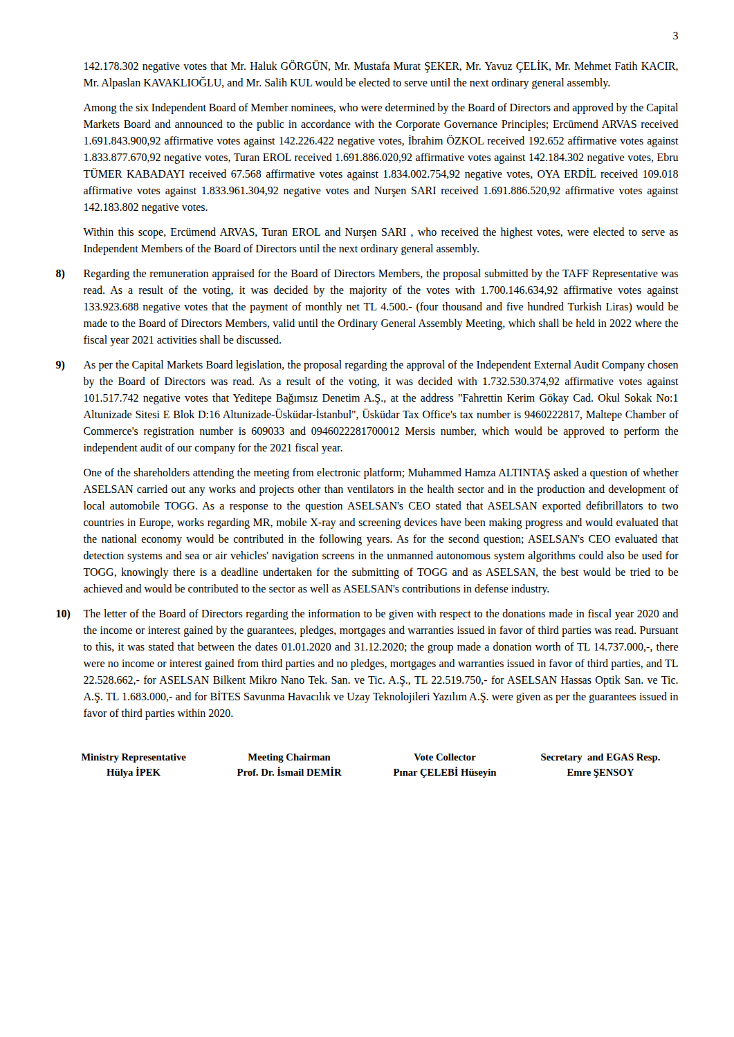3
142.178.302 negative votes that Mr. Haluk GÖRGÜN, Mr. Mustafa Murat ŞEKER, Mr. Yavuz ÇELİK, Mr. Mehmet Fatih KACIR, Mr. Alpaslan KAVAKLIOĞLU, and Mr. Salih KUL would be elected to serve until the next ordinary general assembly.
Among the six Independent Board of Member nominees, who were determined by the Board of Directors and approved by the Capital Markets Board and announced to the public in accordance with the Corporate Governance Principles; Ercümend ARVAS received 1.691.843.900,92 affirmative votes against 142.226.422 negative votes, İbrahim ÖZKOL received 192.652 affirmative votes against 1.833.877.670,92 negative votes, Turan EROL received 1.691.886.020,92 affirmative votes against 142.184.302 negative votes, Ebru TÜMER KABADAYI received 67.568 affirmative votes against 1.834.002.754,92 negative votes, OYA ERDİL received 109.018 affirmative votes against 1.833.961.304,92 negative votes and Nurşen SARI received 1.691.886.520,92 affirmative votes against 142.183.802 negative votes.
Within this scope, Ercümend ARVAS, Turan EROL and Nurşen SARI , who received the highest votes, were elected to serve as Independent Members of the Board of Directors until the next ordinary general assembly.
8) Regarding the remuneration appraised for the Board of Directors Members, the proposal submitted by the TAFF Representative was read. As a result of the voting, it was decided by the majority of the votes with 1.700.146.634,92 affirmative votes against 133.923.688 negative votes that the payment of monthly net TL 4.500.- (four thousand and five hundred Turkish Liras) would be made to the Board of Directors Members, valid until the Ordinary General Assembly Meeting, which shall be held in 2022 where the fiscal year 2021 activities shall be discussed.
9) As per the Capital Markets Board legislation, the proposal regarding the approval of the Independent External Audit Company chosen by the Board of Directors was read. As a result of the voting, it was decided with 1.732.530.374,92 affirmative votes against 101.517.742 negative votes that Yeditepe Bağımsız Denetim A.Ş., at the address "Fahrettin Kerim Gökay Cad. Okul Sokak No:1 Altunizade Sitesi E Blok D:16 Altunizade-Üsküdar-İstanbul", Üsküdar Tax Office's tax number is 9460222817, Maltepe Chamber of Commerce's registration number is 609033 and 0946022281700012 Mersis number, which would be approved to perform the independent audit of our company for the 2021 fiscal year.
One of the shareholders attending the meeting from electronic platform; Muhammed Hamza ALTINTAŞ asked a question of whether ASELSAN carried out any works and projects other than ventilators in the health sector and in the production and development of local automobile TOGG. As a response to the question ASELSAN's CEO stated that ASELSAN exported defibrillators to two countries in Europe, works regarding MR, mobile X-ray and screening devices have been making progress and would evaluated that the national economy would be contributed in the following years. As for the second question; ASELSAN's CEO evaluated that detection systems and sea or air vehicles' navigation screens in the unmanned autonomous system algorithms could also be used for TOGG, knowingly there is a deadline undertaken for the submitting of TOGG and as ASELSAN, the best would be tried to be achieved and would be contributed to the sector as well as ASELSAN's contributions in defense industry.
10) The letter of the Board of Directors regarding the information to be given with respect to the donations made in fiscal year 2020 and the income or interest gained by the guarantees, pledges, mortgages and warranties issued in favor of third parties was read. Pursuant to this, it was stated that between the dates 01.01.2020 and 31.12.2020; the group made a donation worth of TL 14.737.000,-, there were no income or interest gained from third parties and no pledges, mortgages and warranties issued in favor of third parties, and TL 22.528.662,- for ASELSAN Bilkent Mikro Nano Tek. San. ve Tic. A.Ş., TL 22.519.750,- for ASELSAN Hassas Optik San. ve Tic. A.Ş. TL 1.683.000,- and for BİTES Savunma Havacılık ve Uzay Teknolojileri Yazılım A.Ş. were given as per the guarantees issued in favor of third parties within 2020.
Ministry Representative Hülya İPEK
Meeting Chairman Prof. Dr. İsmail DEMİR
Vote Collector Pınar ÇELEBİ Hüseyin
Secretary and EGAS Resp. Emre ŞENSOY